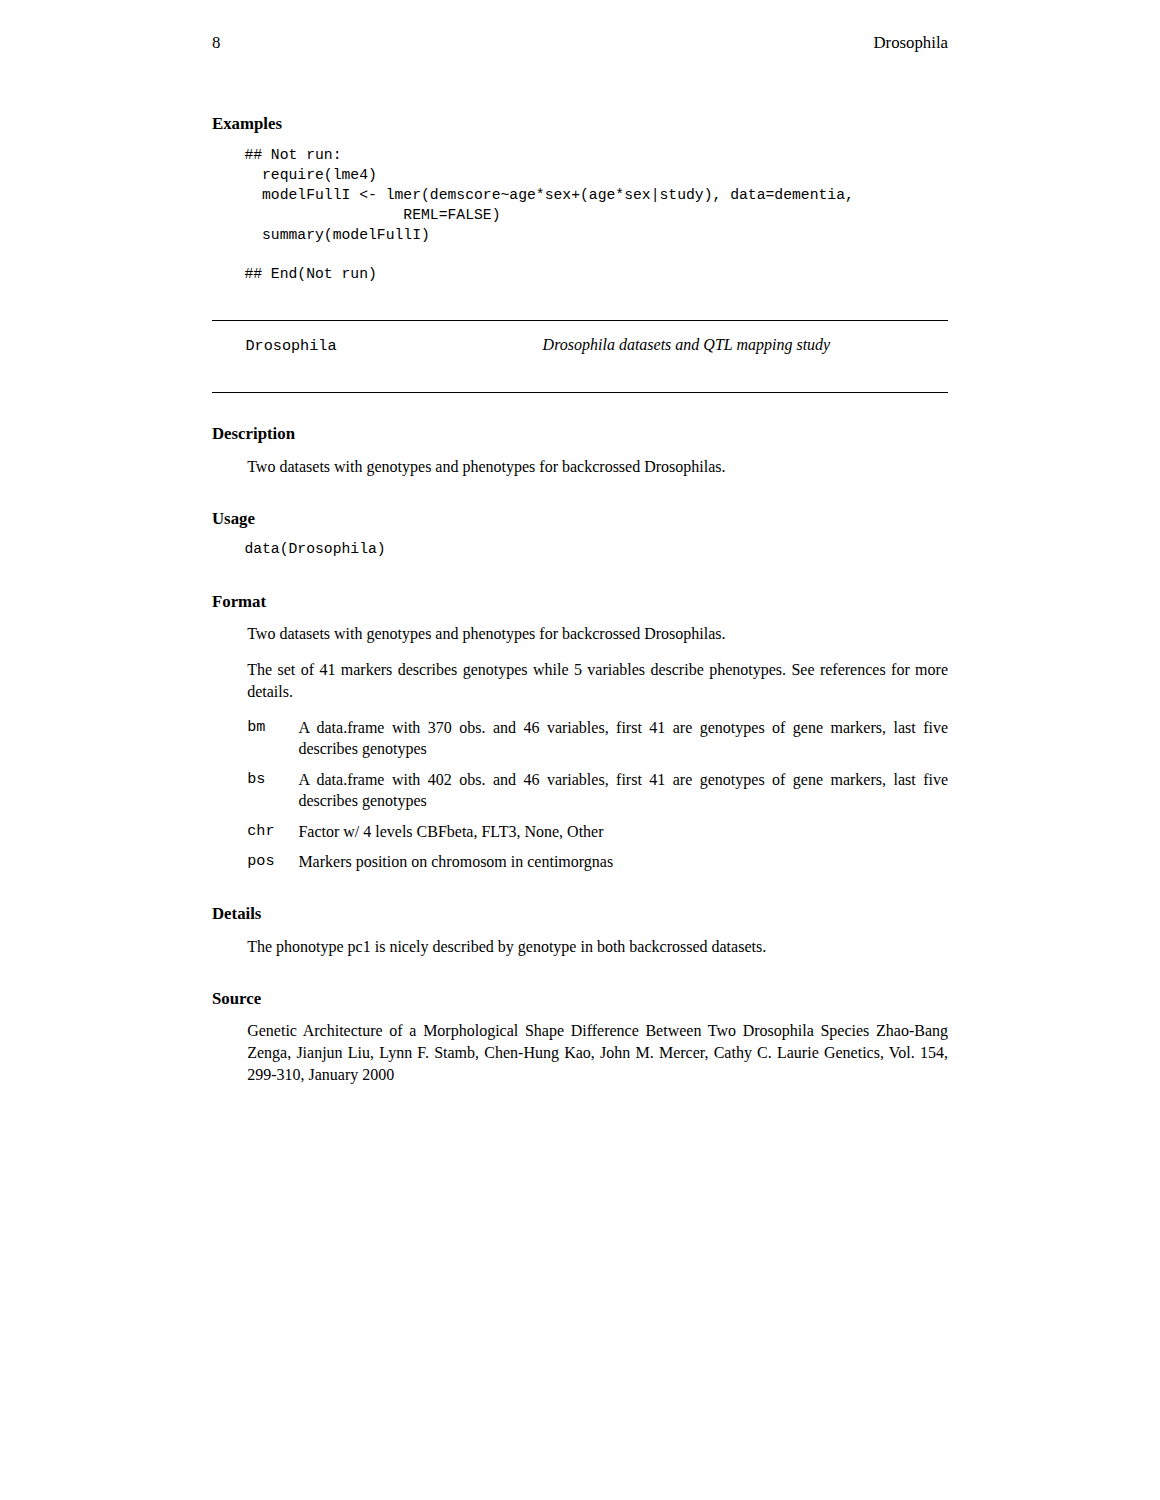8 Drosophila
Examples
## Not run: 
  require(lme4)
  modelFullI <- lmer(demscore~age*sex+(age*sex|study), data=dementia,
                  REML=FALSE)
  summary(modelFullI)

## End(Not run)
Drosophila Drosophila datasets and QTL mapping study
Description
Two datasets with genotypes and phenotypes for backcrossed Drosophilas.
Usage
data(Drosophila)
Format
Two datasets with genotypes and phenotypes for backcrossed Drosophilas.
The set of 41 markers describes genotypes while 5 variables describe phenotypes. See references for more details.
bm
A data.frame with 370 obs. and 46 variables, first 41 are genotypes of gene markers, last five describes genotypes
bs
A data.frame with 402 obs. and 46 variables, first 41 are genotypes of gene markers, last five describes genotypes
chr
Factor w/ 4 levels CBFbeta, FLT3, None, Other
pos
Markers position on chromosom in centimorgnas
Details
The phonotype pc1 is nicely described by genotype in both backcrossed datasets.
Source
Genetic Architecture of a Morphological Shape Difference Between Two Drosophila Species Zhao-Bang Zenga, Jianjun Liu, Lynn F. Stamb, Chen-Hung Kao, John M. Mercer, Cathy C. Laurie Genetics, Vol. 154, 299-310, January 2000